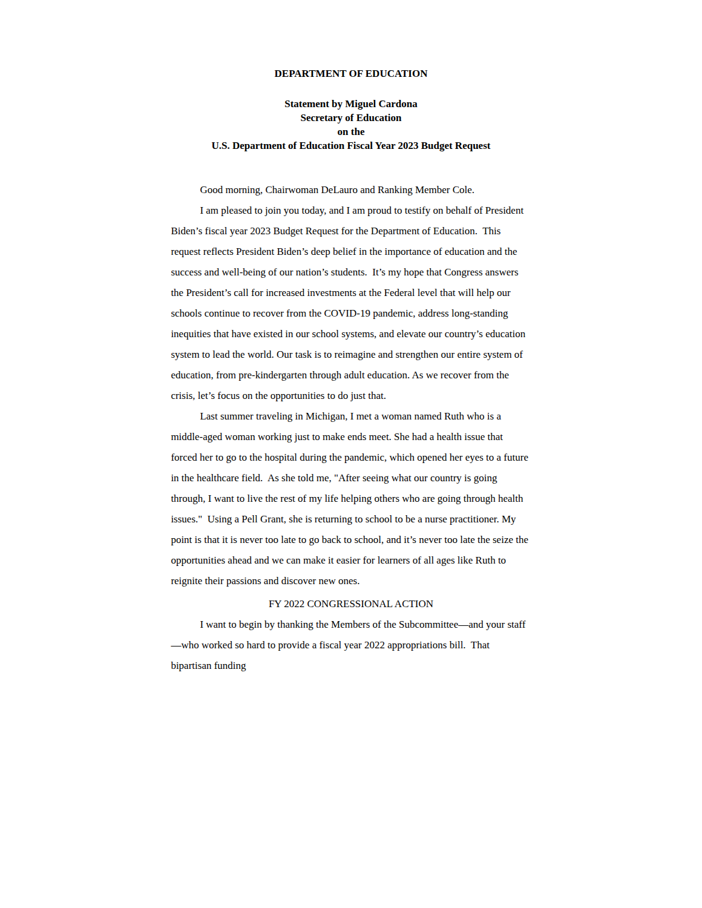DEPARTMENT OF EDUCATION
Statement by Miguel Cardona Secretary of Education on the U.S. Department of Education Fiscal Year 2023 Budget Request
Good morning, Chairwoman DeLauro and Ranking Member Cole.
I am pleased to join you today, and I am proud to testify on behalf of President Biden’s fiscal year 2023 Budget Request for the Department of Education. This request reflects President Biden’s deep belief in the importance of education and the success and well-being of our nation’s students. It’s my hope that Congress answers the President’s call for increased investments at the Federal level that will help our schools continue to recover from the COVID-19 pandemic, address long-standing inequities that have existed in our school systems, and elevate our country’s education system to lead the world. Our task is to reimagine and strengthen our entire system of education, from pre-kindergarten through adult education. As we recover from the crisis, let’s focus on the opportunities to do just that.
Last summer traveling in Michigan, I met a woman named Ruth who is a middle-aged woman working just to make ends meet. She had a health issue that forced her to go to the hospital during the pandemic, which opened her eyes to a future in the healthcare field. As she told me, "After seeing what our country is going through, I want to live the rest of my life helping others who are going through health issues." Using a Pell Grant, she is returning to school to be a nurse practitioner. My point is that it is never too late to go back to school, and it’s never too late the seize the opportunities ahead and we can make it easier for learners of all ages like Ruth to reignite their passions and discover new ones.
FY 2022 CONGRESSIONAL ACTION
I want to begin by thanking the Members of the Subcommittee—and your staff—who worked so hard to provide a fiscal year 2022 appropriations bill. That bipartisan funding